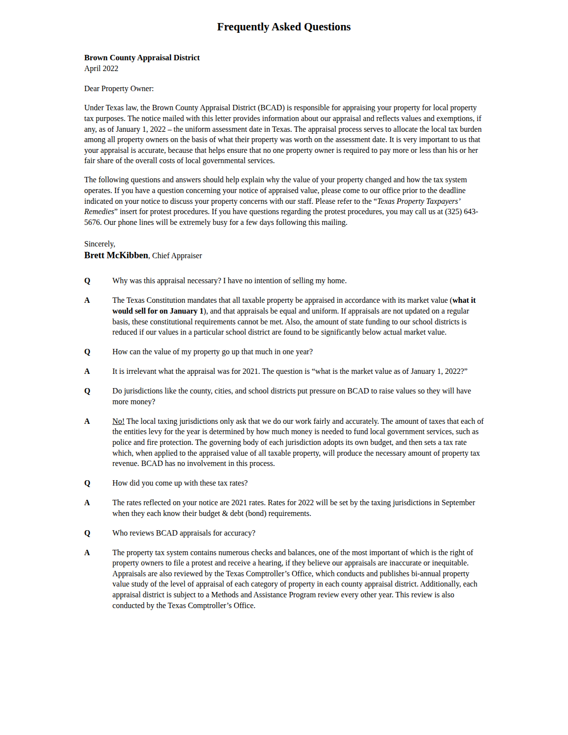Frequently Asked Questions
Brown County Appraisal District
April 2022
Dear Property Owner:
Under Texas law, the Brown County Appraisal District (BCAD) is responsible for appraising your property for local property tax purposes. The notice mailed with this letter provides information about our appraisal and reflects values and exemptions, if any, as of January 1, 2022 – the uniform assessment date in Texas. The appraisal process serves to allocate the local tax burden among all property owners on the basis of what their property was worth on the assessment date. It is very important to us that your appraisal is accurate, because that helps ensure that no one property owner is required to pay more or less than his or her fair share of the overall costs of local governmental services.
The following questions and answers should help explain why the value of your property changed and how the tax system operates. If you have a question concerning your notice of appraised value, please come to our office prior to the deadline indicated on your notice to discuss your property concerns with our staff. Please refer to the “Texas Property Taxpayers’ Remedies” insert for protest procedures. If you have questions regarding the protest procedures, you may call us at (325) 643-5676. Our phone lines will be extremely busy for a few days following this mailing.
Sincerely,
Brett McKibben, Chief Appraiser
Q
Why was this appraisal necessary? I have no intention of selling my home.
A
The Texas Constitution mandates that all taxable property be appraised in accordance with its market value (what it would sell for on January 1), and that appraisals be equal and uniform. If appraisals are not updated on a regular basis, these constitutional requirements cannot be met. Also, the amount of state funding to our school districts is reduced if our values in a particular school district are found to be significantly below actual market value.
Q
How can the value of my property go up that much in one year?
A
It is irrelevant what the appraisal was for 2021. The question is “what is the market value as of January 1, 2022?”
Q
Do jurisdictions like the county, cities, and school districts put pressure on BCAD to raise values so they will have more money?
A
No! The local taxing jurisdictions only ask that we do our work fairly and accurately. The amount of taxes that each of the entities levy for the year is determined by how much money is needed to fund local government services, such as police and fire protection. The governing body of each jurisdiction adopts its own budget, and then sets a tax rate which, when applied to the appraised value of all taxable property, will produce the necessary amount of property tax revenue. BCAD has no involvement in this process.
Q
How did you come up with these tax rates?
A
The rates reflected on your notice are 2021 rates. Rates for 2022 will be set by the taxing jurisdictions in September when they each know their budget & debt (bond) requirements.
Q
Who reviews BCAD appraisals for accuracy?
A
The property tax system contains numerous checks and balances, one of the most important of which is the right of property owners to file a protest and receive a hearing, if they believe our appraisals are inaccurate or inequitable. Appraisals are also reviewed by the Texas Comptroller’s Office, which conducts and publishes bi-annual property value study of the level of appraisal of each category of property in each county appraisal district. Additionally, each appraisal district is subject to a Methods and Assistance Program review every other year. This review is also conducted by the Texas Comptroller’s Office.